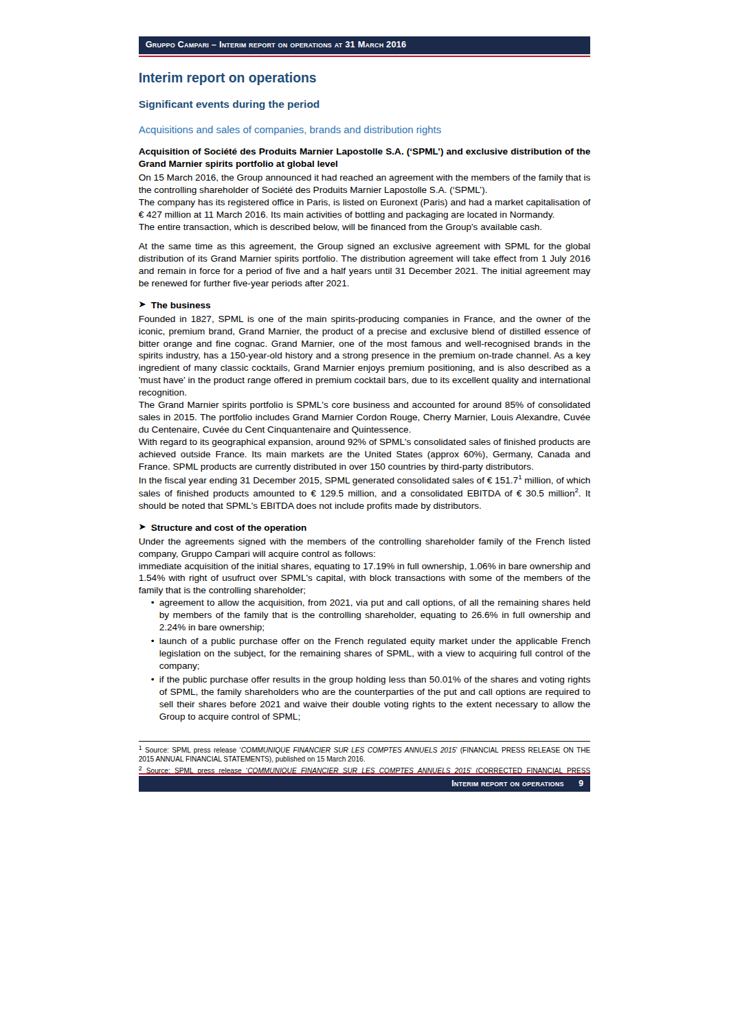Gruppo Campari – Interim report on operations at 31 March 2016
Interim report on operations
Significant events during the period
Acquisitions and sales of companies, brands and distribution rights
Acquisition of Société des Produits Marnier Lapostolle S.A. (‘SPML’) and exclusive distribution of the Grand Marnier spirits portfolio at global level
On 15 March 2016, the Group announced it had reached an agreement with the members of the family that is the controlling shareholder of Société des Produits Marnier Lapostolle S.A. (‘SPML’).
The company has its registered office in Paris, is listed on Euronext (Paris) and had a market capitalisation of € 427 million at 11 March 2016. Its main activities of bottling and packaging are located in Normandy.
The entire transaction, which is described below, will be financed from the Group's available cash.
At the same time as this agreement, the Group signed an exclusive agreement with SPML for the global distribution of its Grand Marnier spirits portfolio. The distribution agreement will take effect from 1 July 2016 and remain in force for a period of five and a half years until 31 December 2021. The initial agreement may be renewed for further five-year periods after 2021.
The business
Founded in 1827, SPML is one of the main spirits-producing companies in France, and the owner of the iconic, premium brand, Grand Marnier, the product of a precise and exclusive blend of distilled essence of bitter orange and fine cognac. Grand Marnier, one of the most famous and well-recognised brands in the spirits industry, has a 150-year-old history and a strong presence in the premium on-trade channel. As a key ingredient of many classic cocktails, Grand Marnier enjoys premium positioning, and is also described as a 'must have' in the product range offered in premium cocktail bars, due to its excellent quality and international recognition.
The Grand Marnier spirits portfolio is SPML's core business and accounted for around 85% of consolidated sales in 2015. The portfolio includes Grand Marnier Cordon Rouge, Cherry Marnier, Louis Alexandre, Cuvée du Centenaire, Cuvée du Cent Cinquantenaire and Quintessence.
With regard to its geographical expansion, around 92% of SPML's consolidated sales of finished products are achieved outside France. Its main markets are the United States (approx 60%), Germany, Canada and France. SPML products are currently distributed in over 150 countries by third-party distributors.
In the fiscal year ending 31 December 2015, SPML generated consolidated sales of € 151.71 million, of which sales of finished products amounted to € 129.5 million, and a consolidated EBITDA of € 30.5 million2. It should be noted that SPML's EBITDA does not include profits made by distributors.
Structure and cost of the operation
Under the agreements signed with the members of the controlling shareholder family of the French listed company, Gruppo Campari will acquire control as follows:
immediate acquisition of the initial shares, equating to 17.19% in full ownership, 1.06% in bare ownership and 1.54% with right of usufruct over SPML's capital, with block transactions with some of the members of the family that is the controlling shareholder;
agreement to allow the acquisition, from 2021, via put and call options, of all the remaining shares held by members of the family that is the controlling shareholder, equating to 26.6% in full ownership and 2.24% in bare ownership;
launch of a public purchase offer on the French regulated equity market under the applicable French legislation on the subject, for the remaining shares of SPML, with a view to acquiring full control of the company;
if the public purchase offer results in the group holding less than 50.01% of the shares and voting rights of SPML, the family shareholders who are the counterparties of the put and call options are required to sell their shares before 2021 and waive their double voting rights to the extent necessary to allow the Group to acquire control of SPML;
1 Source: SPML press release ‘COMMUNIQUE FINANCIER SUR LES COMPTES ANNUELS 2015’ (FINANCIAL PRESS RELEASE ON THE 2015 ANNUAL FINANCIAL STATEMENTS), published on 15 March 2016.
2 Source: SPML press release ‘COMMUNIQUE FINANCIER SUR LES COMPTES ANNUELS 2015’ (CORRECTED FINANCIAL PRESS RELEASE ON THE 2015 ANNUAL FINANCIAL STATEMENTS), published on 5 April 2016.
Interim report on operations 9